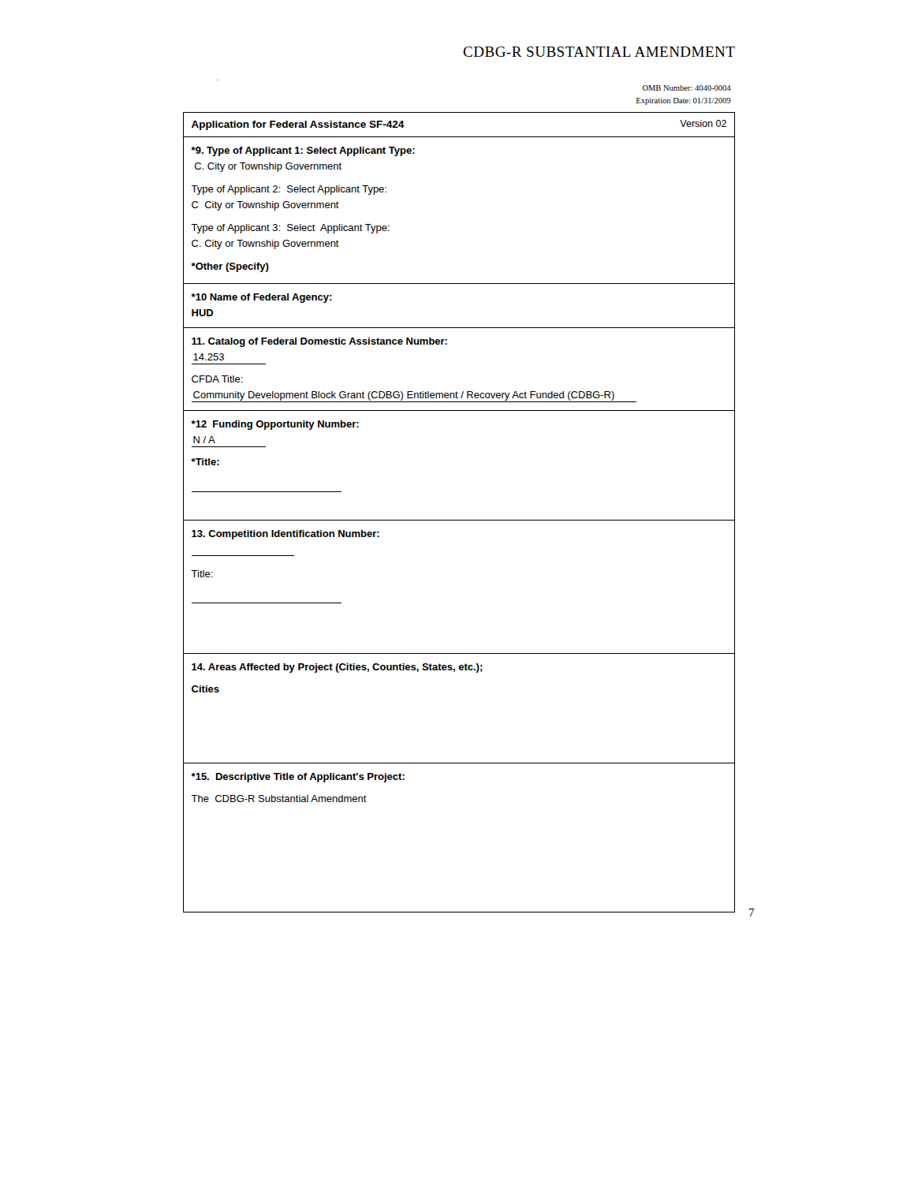CDBG-R SUBSTANTIAL AMENDMENT
.
OMB Number: 4040-0004
Expiration Date: 01/31/2009
| Application for Federal Assistance SF-424 Version 02 |
| *9. Type of Applicant 1: Select Applicant Type: C. City or Township Government Type of Applicant 2: Select Applicant Type: C City or Township Government Type of Applicant 3: Select Applicant Type: C. City or Township Government *Other (Specify) |
| *10 Name of Federal Agency: HUD |
| 11. Catalog of Federal Domestic Assistance Number: 14.253 CFDA Title: Community Development Block Grant (CDBG) Entitlement / Recovery Act Funded (CDBG-R) |
| *12 Funding Opportunity Number: N / A *Title: |
| 13. Competition Identification Number: Title: |
| 14. Areas Affected by Project (Cities, Counties, States, etc.); Cities |
| *15. Descriptive Title of Applicant's Project: The CDBG-R Substantial Amendment |
7